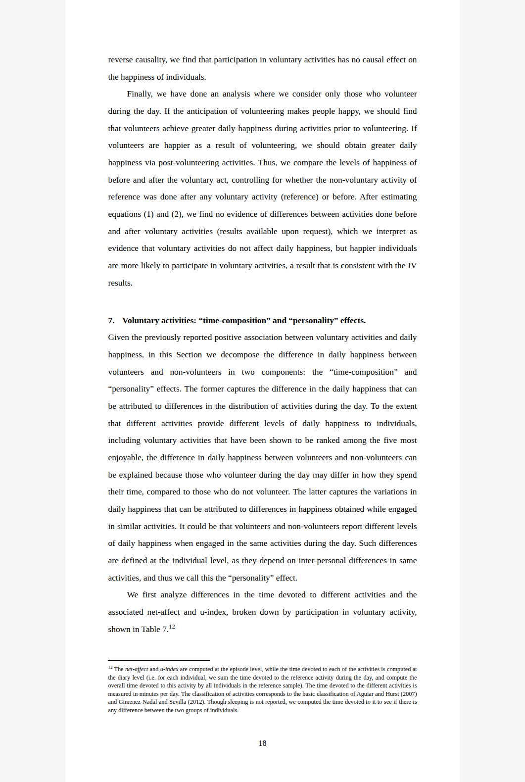reverse causality, we find that participation in voluntary activities has no causal effect on the happiness of individuals.
Finally, we have done an analysis where we consider only those who volunteer during the day. If the anticipation of volunteering makes people happy, we should find that volunteers achieve greater daily happiness during activities prior to volunteering. If volunteers are happier as a result of volunteering, we should obtain greater daily happiness via post-volunteering activities. Thus, we compare the levels of happiness of before and after the voluntary act, controlling for whether the non-voluntary activity of reference was done after any voluntary activity (reference) or before. After estimating equations (1) and (2), we find no evidence of differences between activities done before and after voluntary activities (results available upon request), which we interpret as evidence that voluntary activities do not affect daily happiness, but happier individuals are more likely to participate in voluntary activities, a result that is consistent with the IV results.
7. Voluntary activities: “time-composition” and “personality” effects.
Given the previously reported positive association between voluntary activities and daily happiness, in this Section we decompose the difference in daily happiness between volunteers and non-volunteers in two components: the “time-composition” and “personality” effects. The former captures the difference in the daily happiness that can be attributed to differences in the distribution of activities during the day. To the extent that different activities provide different levels of daily happiness to individuals, including voluntary activities that have been shown to be ranked among the five most enjoyable, the difference in daily happiness between volunteers and non-volunteers can be explained because those who volunteer during the day may differ in how they spend their time, compared to those who do not volunteer. The latter captures the variations in daily happiness that can be attributed to differences in happiness obtained while engaged in similar activities. It could be that volunteers and non-volunteers report different levels of daily happiness when engaged in the same activities during the day. Such differences are defined at the individual level, as they depend on inter-personal differences in same activities, and thus we call this the “personality” effect.
We first analyze differences in the time devoted to different activities and the associated net-affect and u-index, broken down by participation in voluntary activity, shown in Table 7.12
12 The net-affect and u-index are computed at the episode level, while the time devoted to each of the activities is computed at the diary level (i.e. for each individual, we sum the time devoted to the reference activity during the day, and compute the overall time devoted to this activity by all individuals in the reference sample). The time devoted to the different activities is measured in minutes per day. The classification of activities corresponds to the basic classification of Aguiar and Hurst (2007) and Gimenez-Nadal and Sevilla (2012). Though sleeping is not reported, we computed the time devoted to it to see if there is any difference between the two groups of individuals.
18